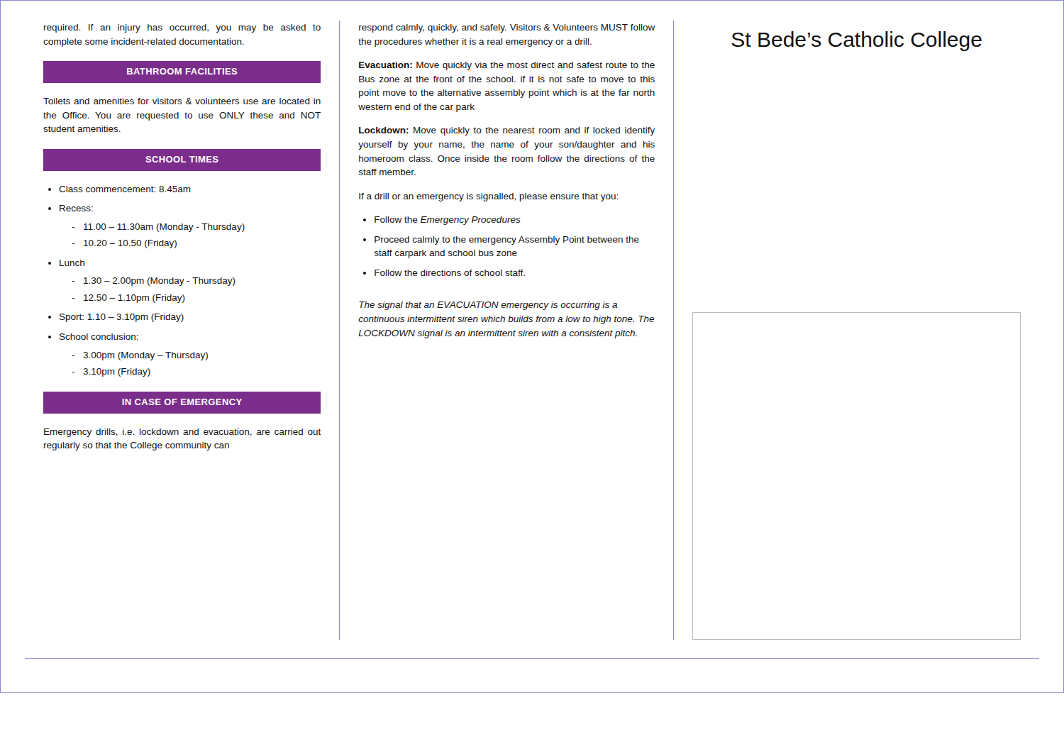required. If an injury has occurred, you may be asked to complete some incident-related documentation.
BATHROOM FACILITIES
Toilets and amenities for visitors & volunteers use are located in the Office. You are requested to use ONLY these and NOT student amenities.
SCHOOL TIMES
Class commencement: 8.45am
Recess:
11.00 – 11.30am (Monday - Thursday)
10.20 – 10.50 (Friday)
Lunch
1.30 – 2.00pm (Monday - Thursday)
12.50 – 1.10pm (Friday)
Sport: 1.10 – 3.10pm (Friday)
School conclusion:
3.00pm (Monday – Thursday)
3.10pm (Friday)
IN CASE OF EMERGENCY
Emergency drills, i.e. lockdown and evacuation, are carried out regularly so that the College community can
respond calmly, quickly, and safely. Visitors & Volunteers MUST follow the procedures whether it is a real emergency or a drill.
Evacuation: Move quickly via the most direct and safest route to the Bus zone at the front of the school. if it is not safe to move to this point move to the alternative assembly point which is at the far north western end of the car park
Lockdown: Move quickly to the nearest room and if locked identify yourself by your name, the name of your son/daughter and his homeroom class. Once inside the room follow the directions of the staff member.
If a drill or an emergency is signalled, please ensure that you:
Follow the Emergency Procedures
Proceed calmly to the emergency Assembly Point between the staff carpark and school bus zone
Follow the directions of school staff.
The signal that an EVACUATION emergency is occurring is a continuous intermittent siren which builds from a low to high tone. The LOCKDOWN signal is an intermittent siren with a consistent pitch.
St Bede’s Catholic College